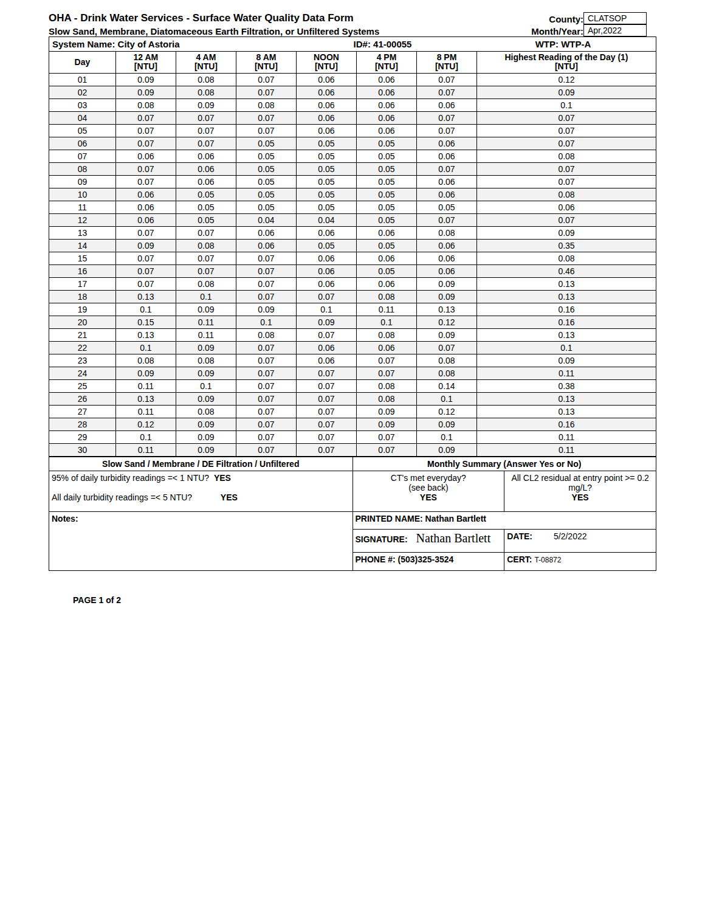| OHA - Drink Water Services - Surface Water Quality Data Form | County: | CLATSOP |
| Slow Sand, Membrane, Diatomaceous Earth Filtration, or Unfiltered Systems | Month/Year: | Apr,2022 |
| System Name: City of Astoria | ID#: 41-00055 | WTP: WTP-A |
| Day | 12 AM [NTU] | 4 AM [NTU] | 8 AM [NTU] | NOON [NTU] | 4 PM [NTU] | 8 PM [NTU] | Highest Reading of the Day (1) [NTU] |
| --- | --- | --- | --- | --- | --- | --- | --- |
| 01 | 0.09 | 0.08 | 0.07 | 0.06 | 0.06 | 0.07 | 0.12 |
| 02 | 0.09 | 0.08 | 0.07 | 0.06 | 0.06 | 0.07 | 0.09 |
| 03 | 0.08 | 0.09 | 0.08 | 0.06 | 0.06 | 0.06 | 0.1 |
| 04 | 0.07 | 0.07 | 0.07 | 0.06 | 0.06 | 0.07 | 0.07 |
| 05 | 0.07 | 0.07 | 0.07 | 0.06 | 0.06 | 0.07 | 0.07 |
| 06 | 0.07 | 0.07 | 0.05 | 0.05 | 0.05 | 0.06 | 0.07 |
| 07 | 0.06 | 0.06 | 0.05 | 0.05 | 0.05 | 0.06 | 0.08 |
| 08 | 0.07 | 0.06 | 0.05 | 0.05 | 0.05 | 0.07 | 0.07 |
| 09 | 0.07 | 0.06 | 0.05 | 0.05 | 0.05 | 0.06 | 0.07 |
| 10 | 0.06 | 0.05 | 0.05 | 0.05 | 0.05 | 0.06 | 0.08 |
| 11 | 0.06 | 0.05 | 0.05 | 0.05 | 0.05 | 0.05 | 0.06 |
| 12 | 0.06 | 0.05 | 0.04 | 0.04 | 0.05 | 0.07 | 0.07 |
| 13 | 0.07 | 0.07 | 0.06 | 0.06 | 0.06 | 0.08 | 0.09 |
| 14 | 0.09 | 0.08 | 0.06 | 0.05 | 0.05 | 0.06 | 0.35 |
| 15 | 0.07 | 0.07 | 0.07 | 0.06 | 0.06 | 0.06 | 0.08 |
| 16 | 0.07 | 0.07 | 0.07 | 0.06 | 0.05 | 0.06 | 0.46 |
| 17 | 0.07 | 0.08 | 0.07 | 0.06 | 0.06 | 0.09 | 0.13 |
| 18 | 0.13 | 0.1 | 0.07 | 0.07 | 0.08 | 0.09 | 0.13 |
| 19 | 0.1 | 0.09 | 0.09 | 0.1 | 0.11 | 0.13 | 0.16 |
| 20 | 0.15 | 0.11 | 0.1 | 0.09 | 0.1 | 0.12 | 0.16 |
| 21 | 0.13 | 0.11 | 0.08 | 0.07 | 0.08 | 0.09 | 0.13 |
| 22 | 0.1 | 0.09 | 0.07 | 0.06 | 0.06 | 0.07 | 0.1 |
| 23 | 0.08 | 0.08 | 0.07 | 0.06 | 0.07 | 0.08 | 0.09 |
| 24 | 0.09 | 0.09 | 0.07 | 0.07 | 0.07 | 0.08 | 0.11 |
| 25 | 0.11 | 0.1 | 0.07 | 0.07 | 0.08 | 0.14 | 0.38 |
| 26 | 0.13 | 0.09 | 0.07 | 0.07 | 0.08 | 0.1 | 0.13 |
| 27 | 0.11 | 0.08 | 0.07 | 0.07 | 0.09 | 0.12 | 0.13 |
| 28 | 0.12 | 0.09 | 0.07 | 0.07 | 0.09 | 0.09 | 0.16 |
| 29 | 0.1 | 0.09 | 0.07 | 0.07 | 0.07 | 0.1 | 0.11 |
| 30 | 0.11 | 0.09 | 0.07 | 0.07 | 0.07 | 0.09 | 0.11 |
| Slow Sand / Membrane / DE Filtration / Unfiltered | Monthly Summary (Answer Yes or No) |
| 95% of daily turbidity readings =< 1 NTU? YES All daily turbidity readings =< 5 NTU? YES | CT's met everyday? (see back) YES | All CL2 residual at entry point >= 0.2 mg/L? YES |
| Notes: | PRINTED NAME: Nathan Bartlett |
| SIGNATURE: Nathan Bartlett | DATE: 5/2/2022 |
| PHONE #: (503)325-3524 | CERT: T-08872 |
PAGE 1 of 2